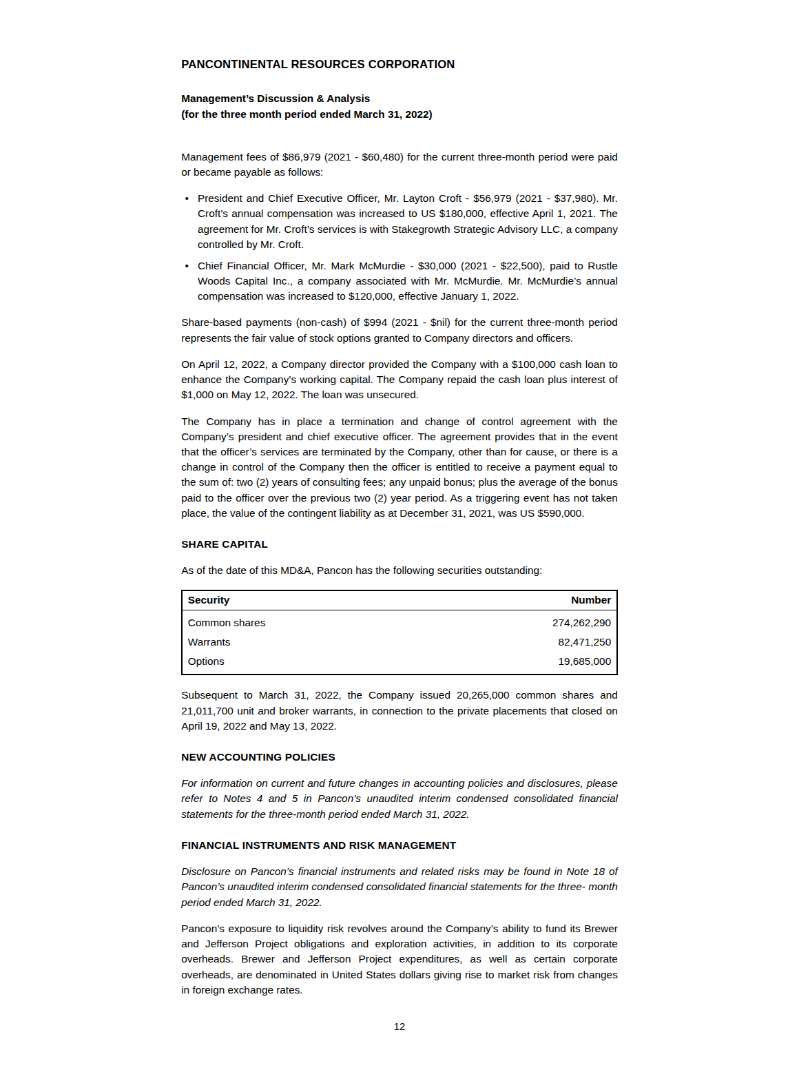Pancontinental Resources Corporation
Management’s Discussion & Analysis
(for the three month period ended March 31, 2022)
Management fees of $86,979 (2021 - $60,480) for the current three-month period were paid or became payable as follows:
President and Chief Executive Officer, Mr. Layton Croft - $56,979 (2021 - $37,980). Mr. Croft’s annual compensation was increased to US $180,000, effective April 1, 2021. The agreement for Mr. Croft’s services is with Stakegrowth Strategic Advisory LLC, a company controlled by Mr. Croft.
Chief Financial Officer, Mr. Mark McMurdie - $30,000 (2021 - $22,500), paid to Rustle Woods Capital Inc., a company associated with Mr. McMurdie. Mr. McMurdie’s annual compensation was increased to $120,000, effective January 1, 2022.
Share-based payments (non-cash) of $994 (2021 - $nil) for the current three-month period represents the fair value of stock options granted to Company directors and officers.
On April 12, 2022, a Company director provided the Company with a $100,000 cash loan to enhance the Company’s working capital. The Company repaid the cash loan plus interest of $1,000 on May 12, 2022. The loan was unsecured.
The Company has in place a termination and change of control agreement with the Company’s president and chief executive officer. The agreement provides that in the event that the officer’s services are terminated by the Company, other than for cause, or there is a change in control of the Company then the officer is entitled to receive a payment equal to the sum of: two (2) years of consulting fees; any unpaid bonus; plus the average of the bonus paid to the officer over the previous two (2) year period. As a triggering event has not taken place, the value of the contingent liability as at December 31, 2021, was US $590,000.
Share Capital
As of the date of this MD&A, Pancon has the following securities outstanding:
| Security | Number |
| --- | --- |
| Common shares | 274,262,290 |
| Warrants | 82,471,250 |
| Options | 19,685,000 |
Subsequent to March 31, 2022, the Company issued 20,265,000 common shares and 21,011,700 unit and broker warrants, in connection to the private placements that closed on April 19, 2022 and May 13, 2022.
New Accounting Policies
For information on current and future changes in accounting policies and disclosures, please refer to Notes 4 and 5 in Pancon’s unaudited interim condensed consolidated financial statements for the three-month period ended March 31, 2022.
Financial Instruments and Risk Management
Disclosure on Pancon’s financial instruments and related risks may be found in Note 18 of Pancon’s unaudited interim condensed consolidated financial statements for the three- month period ended March 31, 2022.
Pancon’s exposure to liquidity risk revolves around the Company’s ability to fund its Brewer and Jefferson Project obligations and exploration activities, in addition to its corporate overheads. Brewer and Jefferson Project expenditures, as well as certain corporate overheads, are denominated in United States dollars giving rise to market risk from changes in foreign exchange rates.
12